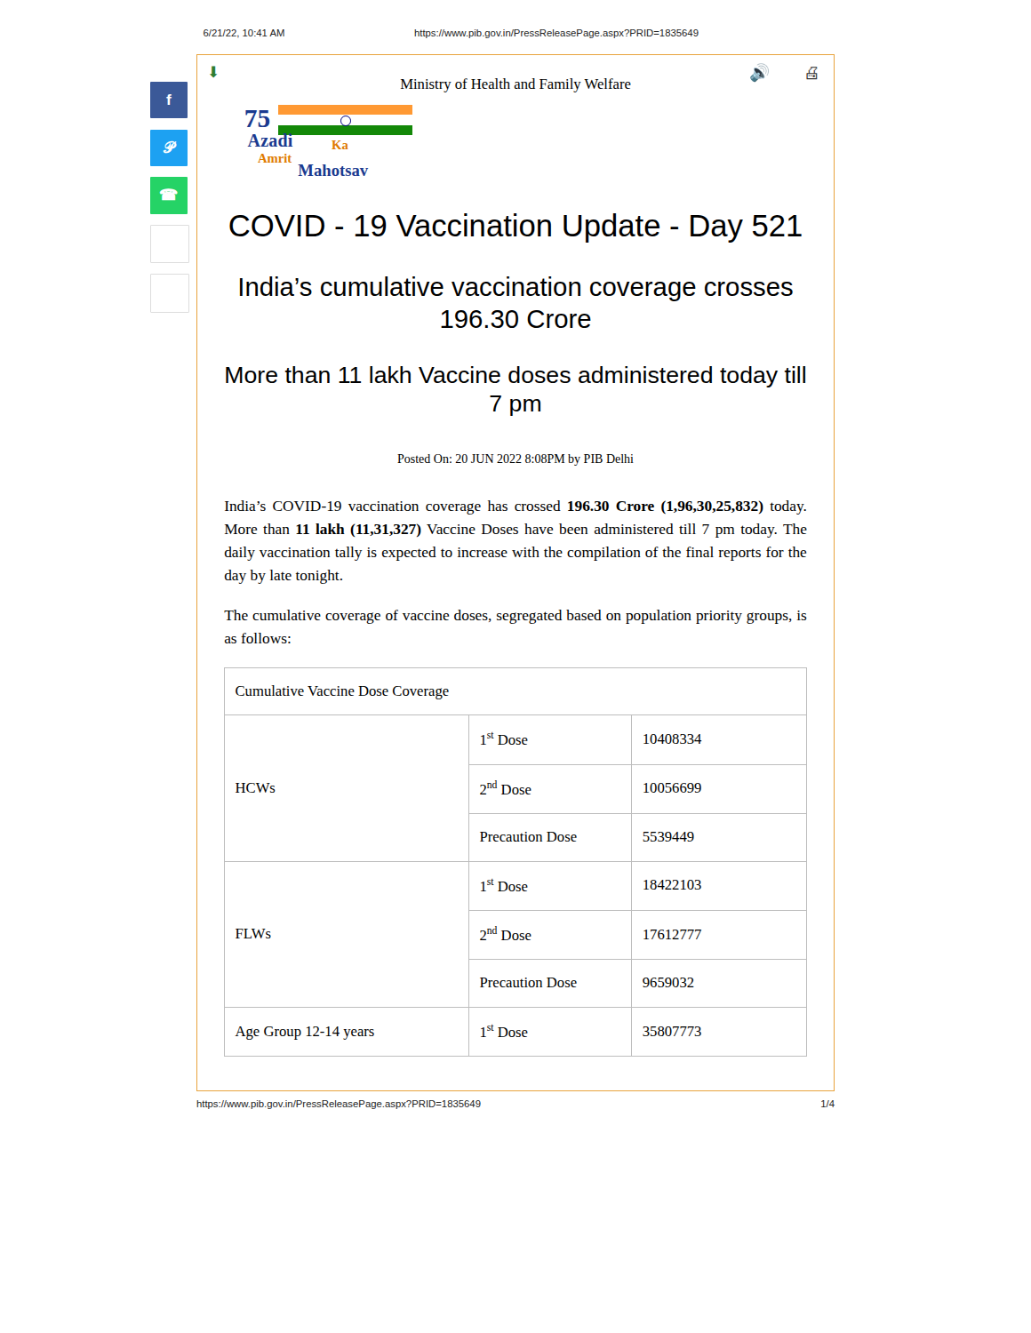6/21/22, 10:41 AM
https://www.pib.gov.in/PressReleasePage.aspx?PRID=1835649
⬇
🔊 🖨
f
𝒫
☎
✉
in
Ministry of Health and Family Welfare
75
Azadi
Ka
Amrit
Mahotsav
COVID - 19 Vaccination Update - Day 521
India’s cumulative vaccination coverage crosses 196.30 Crore
More than 11 lakh Vaccine doses administered today till 7 pm
Posted On: 20 JUN 2022 8:08PM by PIB Delhi
India’s COVID-19 vaccination coverage has crossed 196.30 Crore (1,96,30,25,832) today. More than 11 lakh (11,31,327) Vaccine Doses have been administered till 7 pm today. The daily vaccination tally is expected to increase with the compilation of the final reports for the day by late tonight.
The cumulative coverage of vaccine doses, segregated based on population priority groups, is as follows:
| Cumulative Vaccine Dose Coverage |
| HCWs | 1 st Dose | 10408334 |
| 2 nd Dose | 10056699 |
| Precaution Dose | 5539449 |
| FLWs | 1 st Dose | 18422103 |
| 2 nd Dose | 17612777 |
| Precaution Dose | 9659032 |
| Age Group 12-14 years | 1 st Dose | 35807773 |
https://www.pib.gov.in/PressReleasePage.aspx?PRID=1835649
1/4